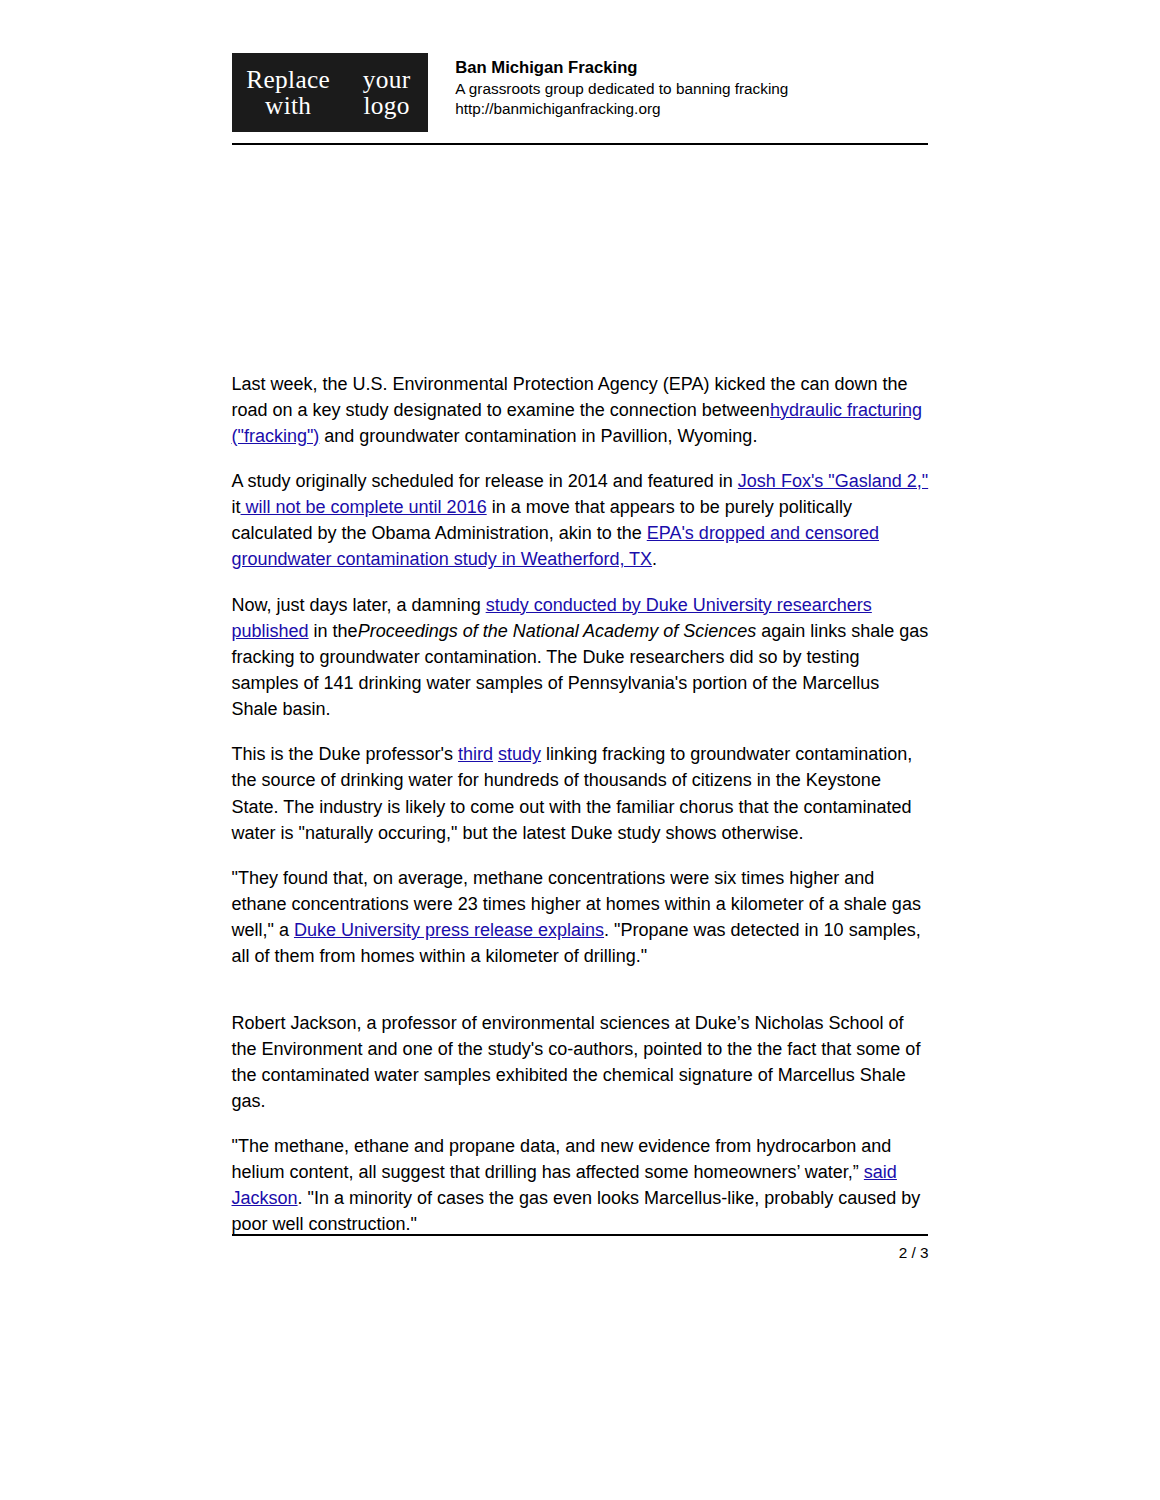Replace with your logo
Ban Michigan Fracking
A grassroots group dedicated to banning fracking
http://banmichiganfracking.org
Last week, the U.S. Environmental Protection Agency (EPA) kicked the can down the road on a key study designated to examine the connection betweenhydraulic fracturing ("fracking") and groundwater contamination in Pavillion, Wyoming.
A study originally scheduled for release in 2014 and featured in Josh Fox's "Gasland 2," it will not be complete until 2016 in a move that appears to be purely politically calculated by the Obama Administration, akin to the EPA's dropped and censored groundwater contamination study in Weatherford, TX.
Now, just days later, a damning study conducted by Duke University researchers published in theProceedings of the National Academy of Sciences again links shale gas fracking to groundwater contamination. The Duke researchers did so by testing samples of 141 drinking water samples of Pennsylvania's portion of the Marcellus Shale basin.
This is the Duke professor's third study linking fracking to groundwater contamination, the source of drinking water for hundreds of thousands of citizens in the Keystone State. The industry is likely to come out with the familiar chorus that the contaminated water is "naturally occuring," but the latest Duke study shows otherwise.
"They found that, on average, methane concentrations were six times higher and ethane concentrations were 23 times higher at homes within a kilometer of a shale gas well," a Duke University press release explains. "Propane was detected in 10 samples, all of them from homes within a kilometer of drilling."
Robert Jackson, a professor of environmental sciences at Duke’s Nicholas School of the Environment and one of the study's co-authors, pointed to the the fact that some of the contaminated water samples exhibited the chemical signature of Marcellus Shale gas.
"The methane, ethane and propane data, and new evidence from hydrocarbon and helium content, all suggest that drilling has affected some homeowners’ water,” said Jackson. "In a minority of cases the gas even looks Marcellus-like, probably caused by poor well construction."
2 / 3